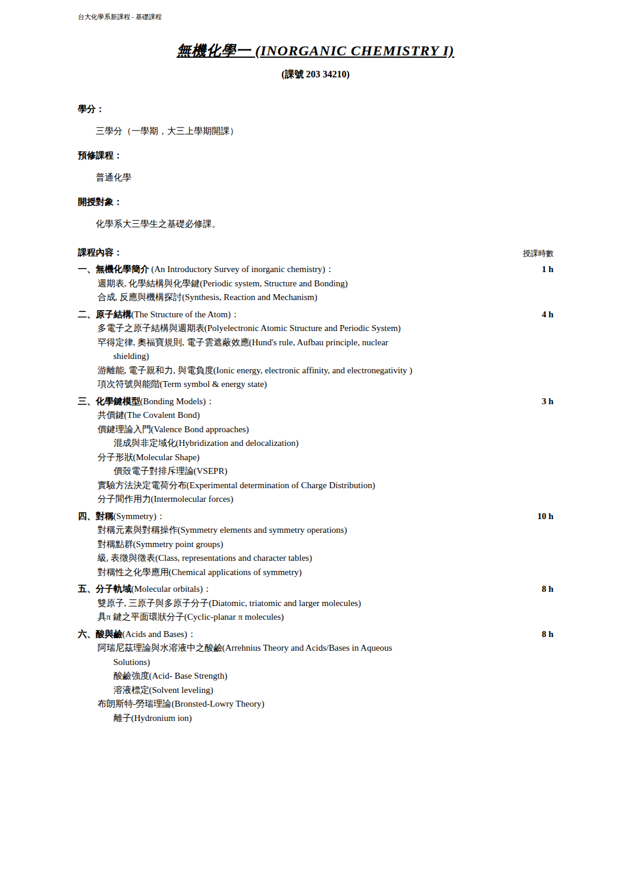台大化學系新課程 - 基礎課程
無機化學一 (INORGANIC CHEMISTRY I)
(課號 203 34210)
學分：
三學分（一學期，大三上學期開課）
預修課程：
普通化學
開授對象：
化學系大三學生之基礎必修課。
課程內容： 授課時數
一、無機化學簡介 (An Introductory Survey of inorganic chemistry)： 1 h
週期表, 化學結構與化學鍵(Periodic system, Structure and Bonding)
合成, 反應與機構探討(Synthesis, Reaction and Mechanism)
二、原子結構(The Structure of the Atom)： 4 h
多電子之原子結構與週期表(Polyelectronic Atomic Structure and Periodic System)
罕得定律, 奧福寶規則, 電子雲遮蔽效應(Hund's rule, Aufbau principle, nuclear
shielding)
游離能, 電子親和力, 與電負度(Ionic energy, electronic affinity, and electronegativity )
項次符號與能階(Term symbol & energy state)
三、化學鍵模型(Bonding Models)： 3 h
共價鍵(The Covalent Bond)
價鍵理論入門(Valence Bond approaches)
混成與非定域化(Hybridization and delocalization)
分子形狀(Molecular Shape)
價殼電子對排斥理論(VSEPR)
實驗方法決定電荷分布(Experimental determination of Charge Distribution)
分子間作用力(Intermolecular forces)
四、對稱(Symmetry)： 10 h
對稱元素與對稱操作(Symmetry elements and symmetry operations)
對稱點群(Symmetry point groups)
級, 表徵與徵表(Class, representations and character tables)
對稱性之化學應用(Chemical applications of symmetry)
五、分子軌域(Molecular orbitals)： 8 h
雙原子, 三原子與多原子分子(Diatomic, triatomic and larger molecules)
具π 鍵之平面環狀分子(Cyclic-planar π molecules)
六、酸與鹼(Acids and Bases)： 8 h
阿瑞尼茲理論與水溶液中之酸鹼(Arrehnius Theory and Acids/Bases in Aqueous
Solutions)
酸鹼強度(Acid- Base Strength)
溶液標定(Solvent leveling)
布朗斯特-勞瑞理論(Bronsted-Lowry Theory)
離子(Hydronium ion)